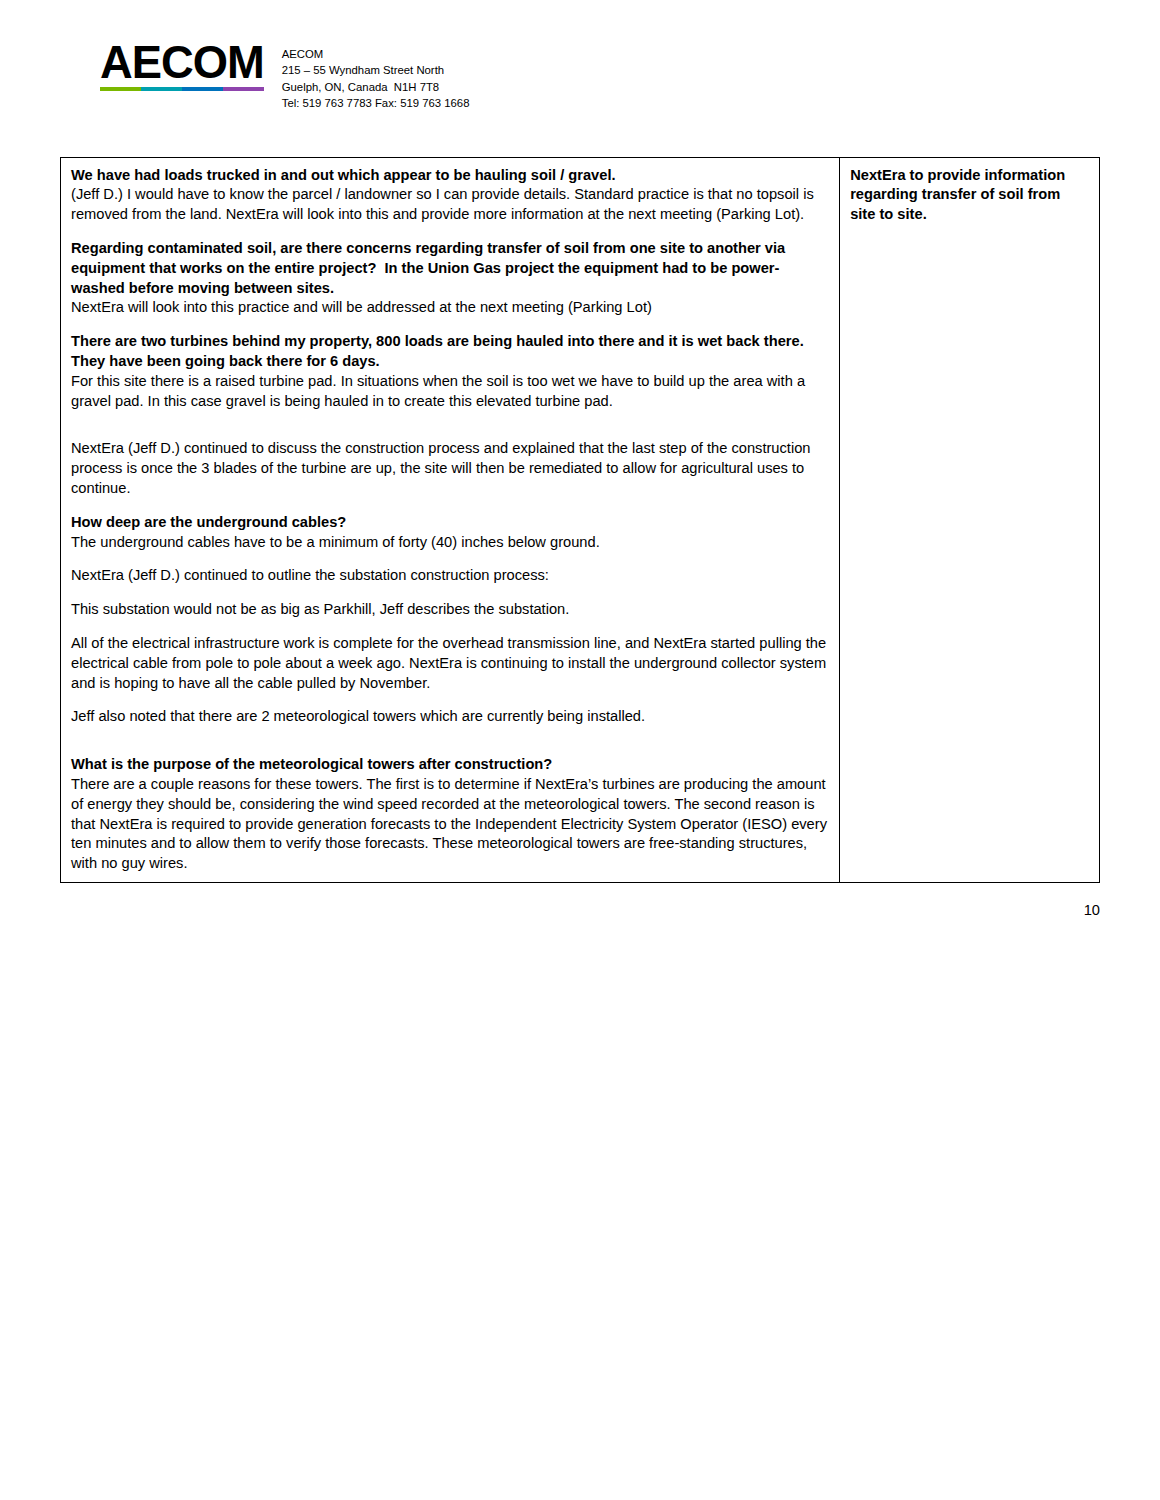AECOM
AECOM
215 – 55 Wyndham Street North
Guelph, ON, Canada N1H 7T8
Tel: 519 763 7783 Fax: 519 763 1668
| We have had loads trucked in and out which appear to be hauling soil / gravel. (Jeff D.) I would have to know the parcel / landowner so I can provide details. Standard practice is that no topsoil is removed from the land. NextEra will look into this and provide more information at the next meeting (Parking Lot). Regarding contaminated soil, are there concerns regarding transfer of soil from one site to another via equipment that works on the entire project? In the Union Gas project the equipment had to be power-washed before moving between sites. NextEra will look into this practice and will be addressed at the next meeting (Parking Lot) There are two turbines behind my property, 800 loads are being hauled into there and it is wet back there. They have been going back there for 6 days. For this site there is a raised turbine pad. In situations when the soil is too wet we have to build up the area with a gravel pad. In this case gravel is being hauled in to create this elevated turbine pad. NextEra (Jeff D.) continued to discuss the construction process and explained that the last step of the construction process is once the 3 blades of the turbine are up, the site will then be remediated to allow for agricultural uses to continue. How deep are the underground cables? The underground cables have to be a minimum of forty (40) inches below ground. NextEra (Jeff D.) continued to outline the substation construction process: This substation would not be as big as Parkhill, Jeff describes the substation. All of the electrical infrastructure work is complete for the overhead transmission line, and NextEra started pulling the electrical cable from pole to pole about a week ago. NextEra is continuing to install the underground collector system and is hoping to have all the cable pulled by November. Jeff also noted that there are 2 meteorological towers which are currently being installed. What is the purpose of the meteorological towers after construction? There are a couple reasons for these towers. The first is to determine if NextEra’s turbines are producing the amount of energy they should be, considering the wind speed recorded at the meteorological towers. The second reason is that NextEra is required to provide generation forecasts to the Independent Electricity System Operator (IESO) every ten minutes and to allow them to verify those forecasts. These meteorological towers are free-standing structures, with no guy wires. | NextEra to provide information regarding transfer of soil from site to site. |
10